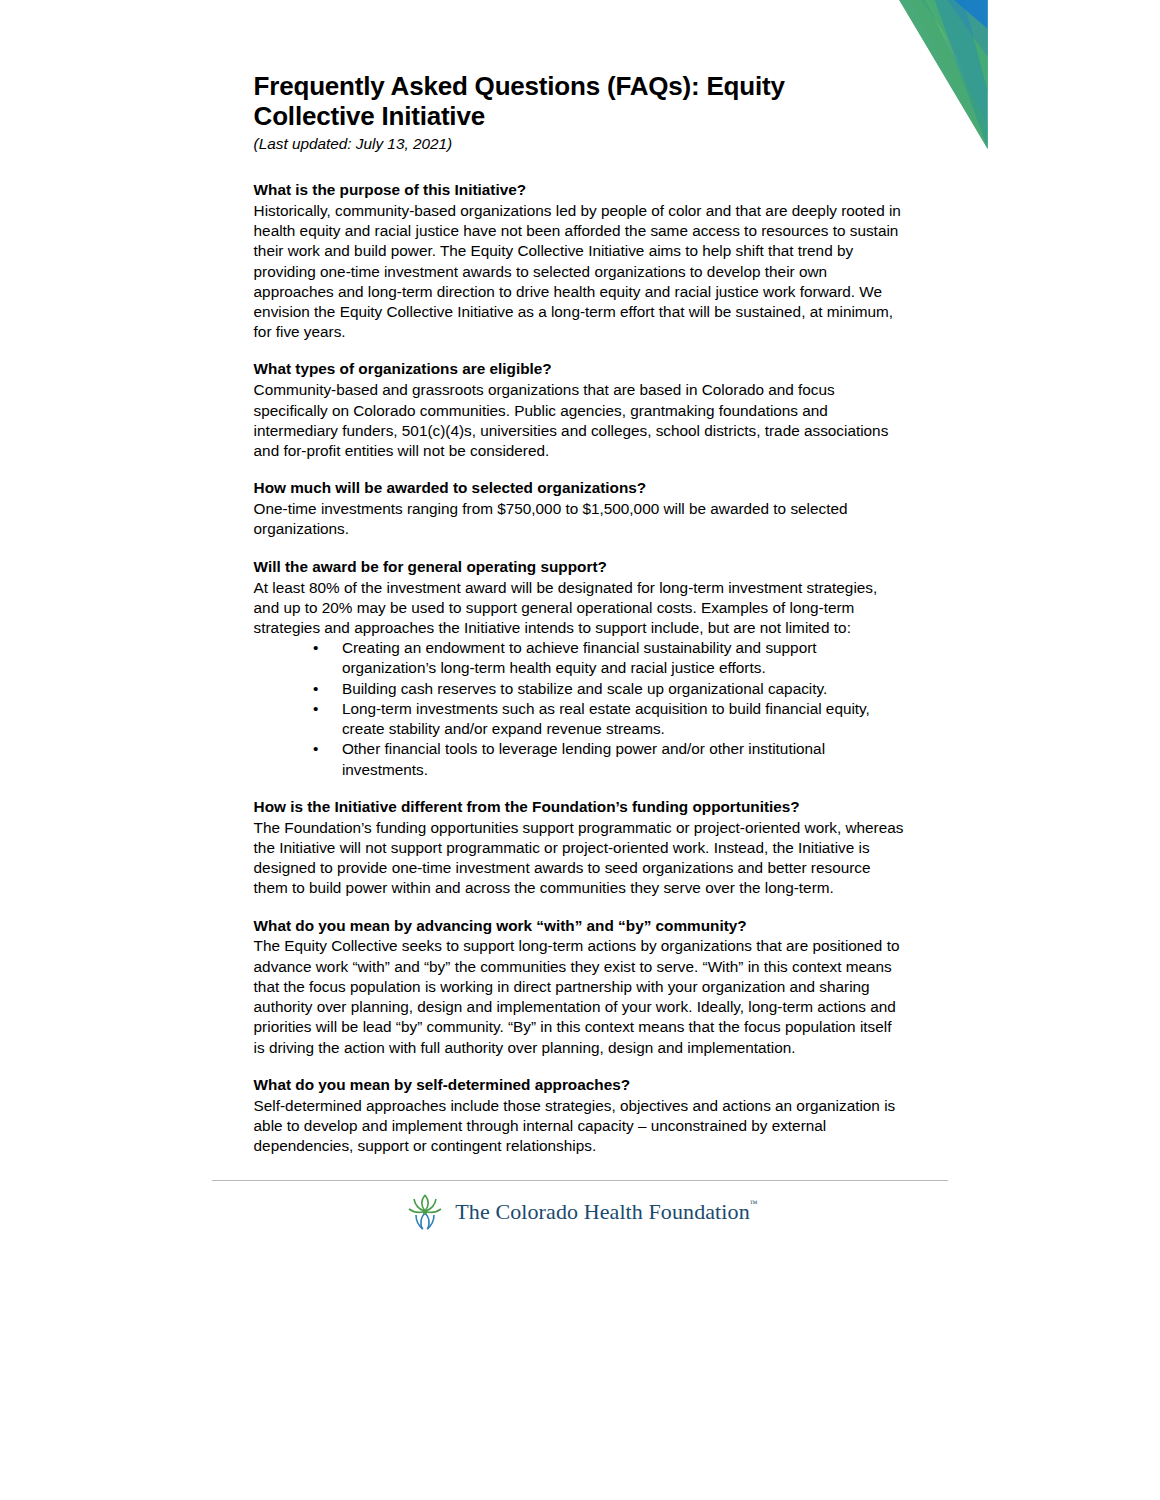Frequently Asked Questions (FAQs): Equity Collective Initiative
(Last updated: July 13, 2021)
What is the purpose of this Initiative?
Historically, community-based organizations led by people of color and that are deeply rooted in health equity and racial justice have not been afforded the same access to resources to sustain their work and build power. The Equity Collective Initiative aims to help shift that trend by providing one-time investment awards to selected organizations to develop their own approaches and long-term direction to drive health equity and racial justice work forward. We envision the Equity Collective Initiative as a long-term effort that will be sustained, at minimum, for five years.
What types of organizations are eligible?
Community-based and grassroots organizations that are based in Colorado and focus specifically on Colorado communities. Public agencies, grantmaking foundations and intermediary funders, 501(c)(4)s, universities and colleges, school districts, trade associations and for-profit entities will not be considered.
How much will be awarded to selected organizations?
One-time investments ranging from $750,000 to $1,500,000 will be awarded to selected organizations.
Will the award be for general operating support?
At least 80% of the investment award will be designated for long-term investment strategies, and up to 20% may be used to support general operational costs. Examples of long-term strategies and approaches the Initiative intends to support include, but are not limited to:
Creating an endowment to achieve financial sustainability and support organization’s long-term health equity and racial justice efforts.
Building cash reserves to stabilize and scale up organizational capacity.
Long-term investments such as real estate acquisition to build financial equity, create stability and/or expand revenue streams.
Other financial tools to leverage lending power and/or other institutional investments.
How is the Initiative different from the Foundation’s funding opportunities?
The Foundation’s funding opportunities support programmatic or project-oriented work, whereas the Initiative will not support programmatic or project-oriented work. Instead, the Initiative is designed to provide one-time investment awards to seed organizations and better resource them to build power within and across the communities they serve over the long-term.
What do you mean by advancing work “with” and “by” community?
The Equity Collective seeks to support long-term actions by organizations that are positioned to advance work “with” and “by” the communities they exist to serve. “With” in this context means that the focus population is working in direct partnership with your organization and sharing authority over planning, design and implementation of your work. Ideally, long-term actions and priorities will be lead “by” community. “By” in this context means that the focus population itself is driving the action with full authority over planning, design and implementation.
What do you mean by self-determined approaches?
Self-determined approaches include those strategies, objectives and actions an organization is able to develop and implement through internal capacity – unconstrained by external dependencies, support or contingent relationships.
The Colorado Health Foundation™